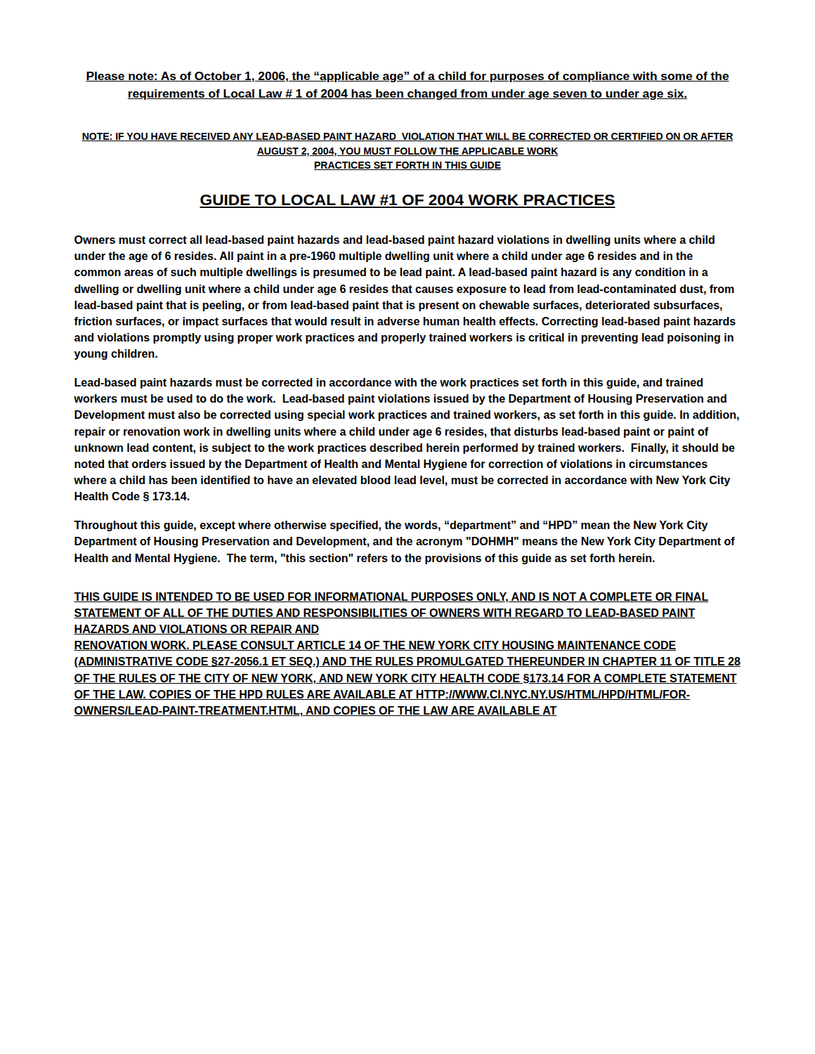Please note: As of October 1, 2006, the “applicable age” of a child for purposes of compliance with some of the requirements of Local Law # 1 of 2004 has been changed from under age seven to under age six.
NOTE: IF YOU HAVE RECEIVED ANY LEAD-BASED PAINT HAZARD VIOLATION THAT WILL BE CORRECTED OR CERTIFIED ON OR AFTER AUGUST 2, 2004, YOU MUST FOLLOW THE APPLICABLE WORK
PRACTICES SET FORTH IN THIS GUIDE
GUIDE TO LOCAL LAW #1 OF 2004 WORK PRACTICES
Owners must correct all lead-based paint hazards and lead-based paint hazard violations in dwelling units where a child under the age of 6 resides. All paint in a pre-1960 multiple dwelling unit where a child under age 6 resides and in the common areas of such multiple dwellings is presumed to be lead paint. A lead-based paint hazard is any condition in a dwelling or dwelling unit where a child under age 6 resides that causes exposure to lead from lead-contaminated dust, from lead-based paint that is peeling, or from lead-based paint that is present on chewable surfaces, deteriorated subsurfaces, friction surfaces, or impact surfaces that would result in adverse human health effects. Correcting lead-based paint hazards and violations promptly using proper work practices and properly trained workers is critical in preventing lead poisoning in young children.
Lead-based paint hazards must be corrected in accordance with the work practices set forth in this guide, and trained workers must be used to do the work. Lead-based paint violations issued by the Department of Housing Preservation and Development must also be corrected using special work practices and trained workers, as set forth in this guide. In addition, repair or renovation work in dwelling units where a child under age 6 resides, that disturbs lead-based paint or paint of unknown lead content, is subject to the work practices described herein performed by trained workers. Finally, it should be noted that orders issued by the Department of Health and Mental Hygiene for correction of violations in circumstances where a child has been identified to have an elevated blood lead level, must be corrected in accordance with New York City Health Code § 173.14.
Throughout this guide, except where otherwise specified, the words, “department” and “HPD” mean the New York City Department of Housing Preservation and Development, and the acronym "DOHMH" means the New York City Department of Health and Mental Hygiene. The term, "this section" refers to the provisions of this guide as set forth herein.
THIS GUIDE IS INTENDED TO BE USED FOR INFORMATIONAL PURPOSES ONLY, AND IS NOT A COMPLETE OR FINAL STATEMENT OF ALL OF THE DUTIES AND RESPONSIBILITIES OF OWNERS WITH REGARD TO LEAD-BASED PAINT HAZARDS AND VIOLATIONS OR REPAIR AND
RENOVATION WORK. PLEASE CONSULT ARTICLE 14 OF THE NEW YORK CITY HOUSING MAINTENANCE CODE (ADMINISTRATIVE CODE §27-2056.1 ET SEQ.) AND THE RULES PROMULGATED THEREUNDER IN CHAPTER 11 OF TITLE 28 OF THE RULES OF THE CITY OF NEW YORK, AND NEW YORK CITY HEALTH CODE §173.14 FOR A COMPLETE STATEMENT OF THE LAW. COPIES OF THE HPD RULES ARE AVAILABLE AT HTTP://WWW.CI.NYC.NY.US/HTML/HPD/HTML/FOR-OWNERS/LEAD-PAINT-TREATMENT.HTML, AND COPIES OF THE LAW ARE AVAILABLE AT